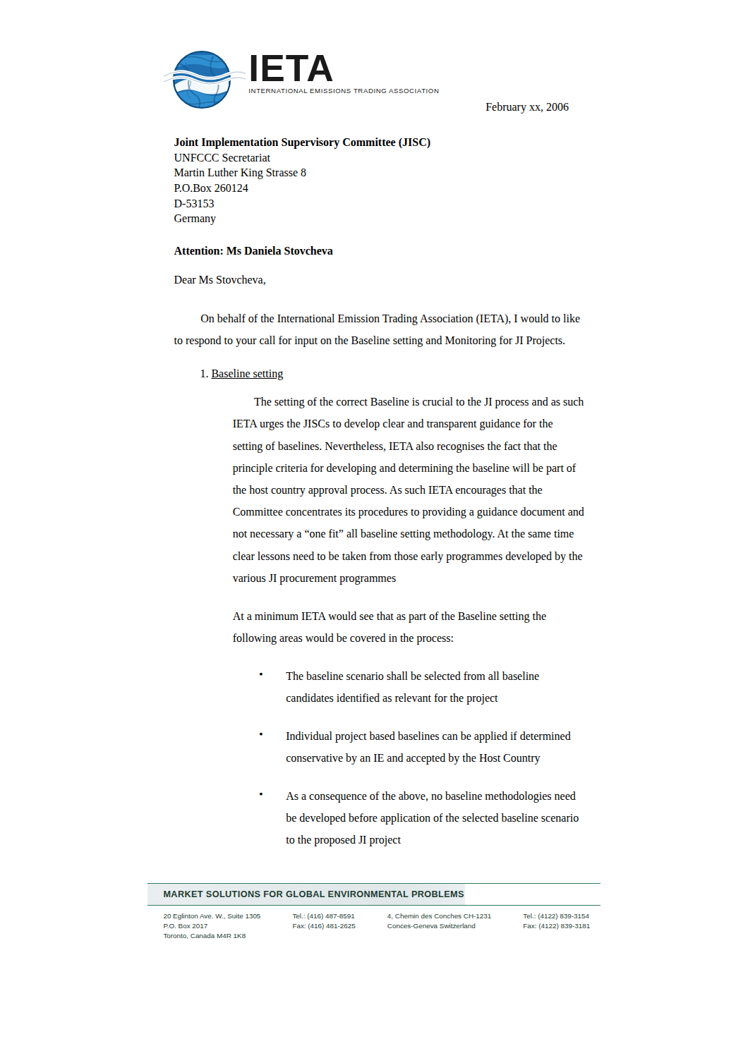IETA
INTERNATIONAL EMISSIONS TRADING ASSOCIATION
February xx, 2006
Joint Implementation Supervisory Committee (JISC)
UNFCCC Secretariat
Martin Luther King Strasse 8
P.O.Box 260124
D-53153
Germany
Attention: Ms Daniela Stovcheva
Dear Ms Stovcheva,
On behalf of the International Emission Trading Association (IETA), I would to like to respond to your call for input on the Baseline setting and Monitoring for JI Projects.
Baseline setting
The setting of the correct Baseline is crucial to the JI process and as such IETA urges the JISCs to develop clear and transparent guidance for the setting of baselines. Nevertheless, IETA also recognises the fact that the principle criteria for developing and determining the baseline will be part of the host country approval process. As such IETA encourages that the Committee concentrates its procedures to providing a guidance document and not necessary a “one fit” all baseline setting methodology. At the same time clear lessons need to be taken from those early programmes developed by the various JI procurement programmes
At a minimum IETA would see that as part of the Baseline setting the following areas would be covered in the process:
The baseline scenario shall be selected from all baseline candidates identified as relevant for the project
Individual project based baselines can be applied if determined conservative by an IE and accepted by the Host Country
As a consequence of the above, no baseline methodologies need be developed before application of the selected baseline scenario to the proposed JI project
MARKET SOLUTIONS FOR GLOBAL ENVIRONMENTAL PROBLEMS
20 Eglinton Ave. W., Suite 1305
P.O. Box 2017
Toronto, Canada M4R 1K8
Tel.: (416) 487-8591
Fax: (416) 481-2625
4, Chemin des Conches CH-1231
Conces-Geneva Switzerland
Tel.: (4122) 839-3154
Fax: (4122) 839-3181